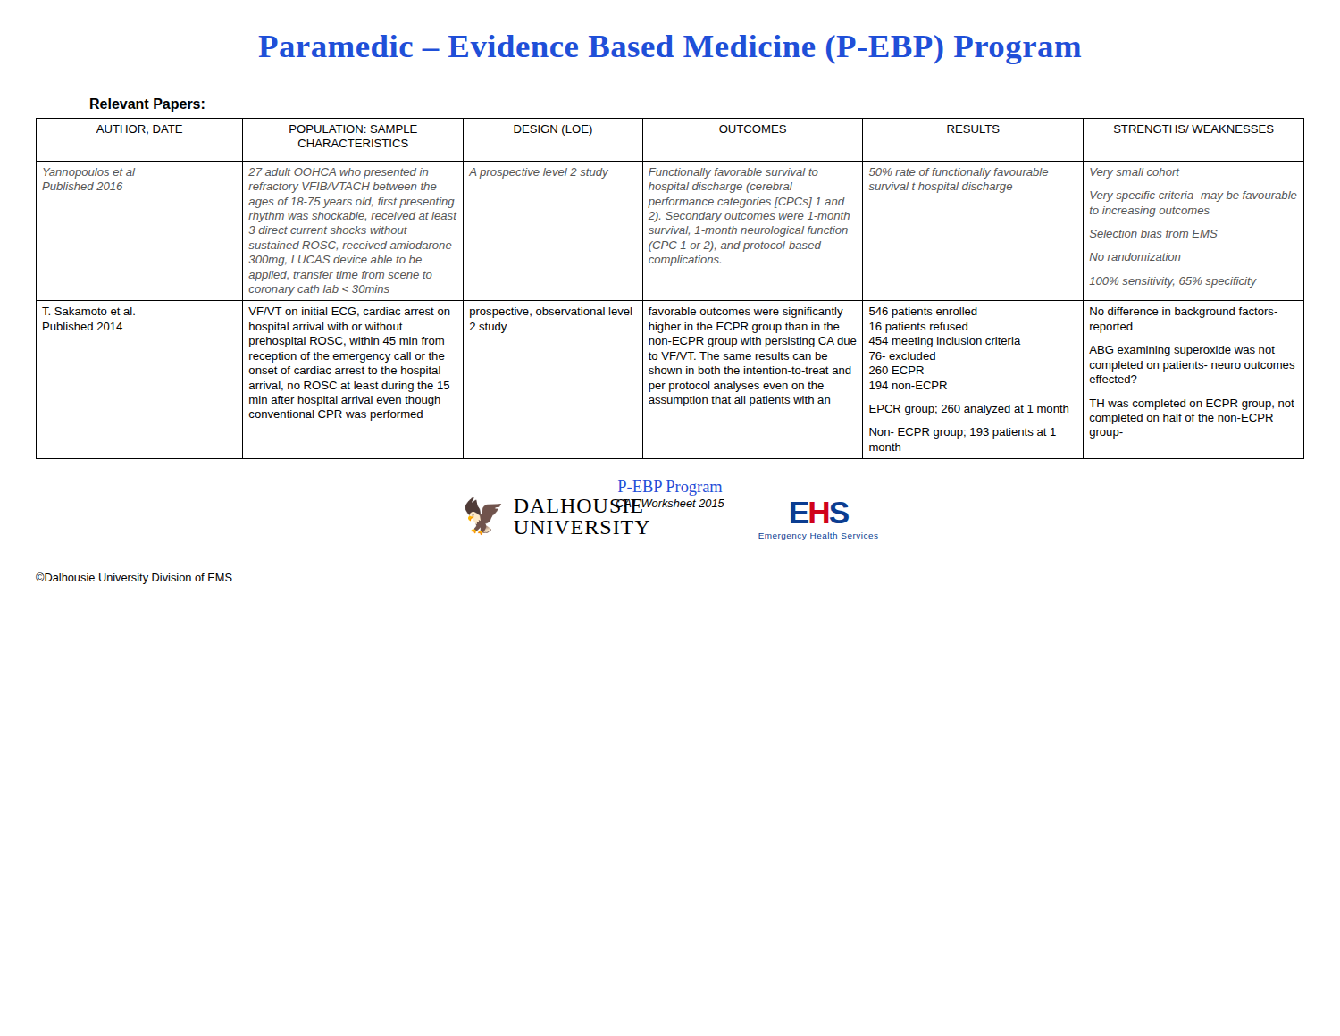Paramedic – Evidence Based Medicine (P-EBP) Program
Relevant Papers:
| AUTHOR, DATE | POPULATION: SAMPLE CHARACTERISTICS | DESIGN (LOE) | OUTCOMES | RESULTS | STRENGTHS/ WEAKNESSES |
| --- | --- | --- | --- | --- | --- |
| Yannopoulos et al Published 2016 | 27 adult OOHCA who presented in refractory VFIB/VTACH between the ages of 18-75 years old, first presenting rhythm was shockable, received at least 3 direct current shocks without sustained ROSC, received amiodarone 300mg, LUCAS device able to be applied, transfer time from scene to coronary cath lab < 30mins | A prospective level 2 study | Functionally favorable survival to hospital discharge (cerebral performance categories [CPCs] 1 and 2). Secondary outcomes were 1-month survival, 1-month neurological function (CPC 1 or 2), and protocol-based complications. | 50% rate of functionally favourable survival t hospital discharge | Very small cohort Very specific criteria- may be favourable to increasing outcomes Selection bias from EMS No randomization 100% sensitivity, 65% specificity |
| T. Sakamoto et al. Published 2014 | VF/VT on initial ECG, cardiac arrest on hospital arrival with or without prehospital ROSC, within 45 min from reception of the emergency call or the onset of cardiac arrest to the hospital arrival, no ROSC at least during the 15 min after hospital arrival even though conventional CPR was performed | prospective, observational level 2 study | favorable outcomes were significantly higher in the ECPR group than in the non-ECPR group with persisting CA due to VF/VT. The same results can be shown in both the intention-to-treat and per protocol analyses even on the assumption that all patients with an | 546 patients enrolled 16 patients refused 454 meeting inclusion criteria 76- excluded 260 ECPR 194 non-ECPR EPCR group; 260 analyzed at 1 month Non- ECPR group; 193 patients at 1 month | No difference in background factors- reported ABG examining superoxide was not completed on patients- neuro outcomes effected? TH was completed on ECPR group, not completed on half of the non-ECPR group- |
🦅
DALHOUSIE
UNIVERSITY
EHS
Emergency Health Services
P-EBP Program
CAT Worksheet 2015
©Dalhousie University Division of EMS